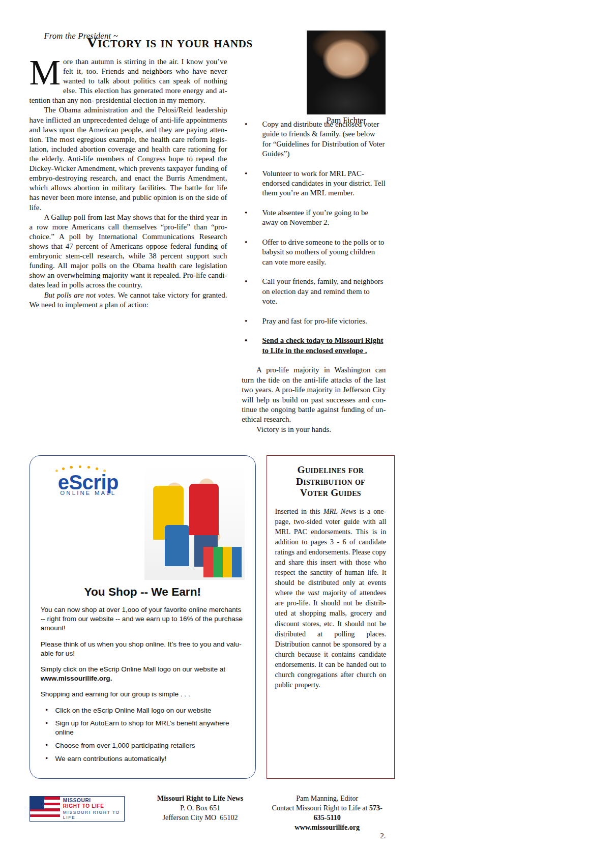Pam Fichter
From the President ~
Victory is in your hands
More than autumn is stirring in the air. I know you’ve felt it, too. Friends and neighbors who have never wanted to talk about politics can speak of nothing else. This election has generated more energy and attention than any non- presidential election in my memory.
The Obama administration and the Pelosi/Reid leadership have inflicted an unprecedented deluge of anti-life appointments and laws upon the American people, and they are paying attention. The most egregious example, the health care reform legislation, included abortion coverage and health care rationing for the elderly. Anti-life members of Congress hope to repeal the Dickey-Wicker Amendment, which prevents taxpayer funding of embryo-destroying research, and enact the Burris Amendment, which allows abortion in military facilities. The battle for life has never been more intense, and public opinion is on the side of life.
A Gallup poll from last May shows that for the third year in a row more Americans call themselves “pro-life” than “pro-choice.” A poll by International Communications Research shows that 47 percent of Americans oppose federal funding of embryonic stem-cell research, while 38 percent support such funding. All major polls on the Obama health care legislation show an overwhelming majority want it repealed. Pro-life candidates lead in polls across the country.
But polls are not votes. We cannot take victory for granted. We need to implement a plan of action:
Copy and distribute the enclosed voter guide to friends & family. (see below for “Guidelines for Distribution of Voter Guides”)
Volunteer to work for MRL PAC-endorsed candidates in your district. Tell them you’re an MRL member.
Vote absentee if you’re going to be away on November 2.
Offer to drive someone to the polls or to babysit so mothers of young children can vote more easily.
Call your friends, family, and neighbors on election day and remind them to vote.
Pray and fast for pro-life victories.
Send a check today to Missouri Right to Life in the enclosed envelope .
A pro-life majority in Washington can turn the tide on the anti-life attacks of the last two years. A pro-life majority in Jefferson City will help us build on past successes and continue the ongoing battle against funding of unethical research.
Victory is in your hands.
e Scrip
ONLINE MALL
You Shop -- We Earn!
You can now shop at over 1,ooo of your favorite online merchants -- right from our website -- and we earn up to 16% of the purchase amount!
Please think of us when you shop online. It’s free to you and valuable for us!
Simply click on the eScrip Online Mall logo on our website at www.missourilife.org.
Shopping and earning for our group is simple . . .
Click on the eScrip Online Mall logo on our website
Sign up for AutoEarn to shop for MRL’s benefit anywhere online
Choose from over 1,000 participating retailers
We earn contributions automatically!
Guidelines for
Distribution of
Voter Guides
Inserted in this MRL News is a one-page, two-sided voter guide with all MRL PAC endorsements. This is in addition to pages 3 - 6 of candidate ratings and endorsements. Please copy and share this insert with those who respect the sanctity of human life. It should be distributed only at events where the vast majority of attendees are pro-life. It should not be distributed at shopping malls, grocery and discount stores, etc. It should not be distributed at polling places. Distribution cannot be sponsored by a church because it contains candidate endorsements. It can be handed out to church congregations after church on public property.
MISSOURI RIGHT TO LIFE MISSOURI RIGHT TO LIFE
Missouri Right to Life News
P. O. Box 651
Jefferson City MO 65102
Pam Manning, Editor
Contact Missouri Right to Life at 573-635-5110
www.missourilife.org
2.